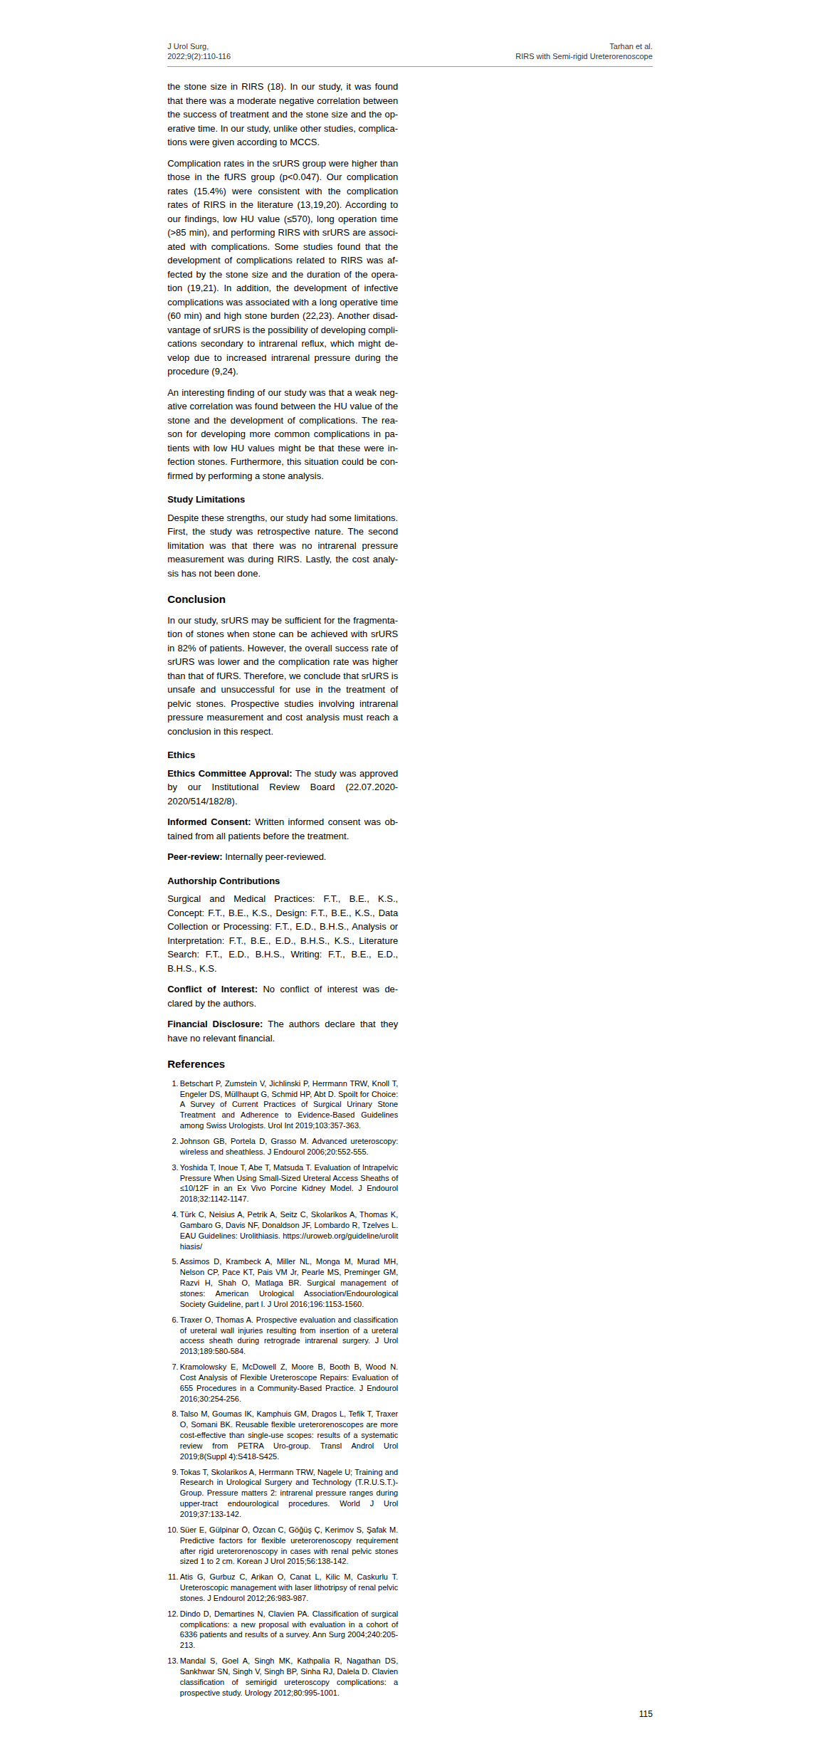J Urol Surg,
2022;9(2):110-116
Tarhan et al.
RIRS with Semi-rigid Ureterorenoscope
the stone size in RIRS (18). In our study, it was found that there was a moderate negative correlation between the success of treatment and the stone size and the operative time. In our study, unlike other studies, complications were given according to MCCS.
Complication rates in the srURS group were higher than those in the fURS group (p<0.047). Our complication rates (15.4%) were consistent with the complication rates of RIRS in the literature (13,19,20). According to our findings, low HU value (≤570), long operation time (>85 min), and performing RIRS with srURS are associated with complications. Some studies found that the development of complications related to RIRS was affected by the stone size and the duration of the operation (19,21). In addition, the development of infective complications was associated with a long operative time (60 min) and high stone burden (22,23). Another disadvantage of srURS is the possibility of developing complications secondary to intrarenal reflux, which might develop due to increased intrarenal pressure during the procedure (9,24).
An interesting finding of our study was that a weak negative correlation was found between the HU value of the stone and the development of complications. The reason for developing more common complications in patients with low HU values might be that these were infection stones. Furthermore, this situation could be confirmed by performing a stone analysis.
Study Limitations
Despite these strengths, our study had some limitations. First, the study was retrospective nature. The second limitation was that there was no intrarenal pressure measurement was during RIRS. Lastly, the cost analysis has not been done.
Conclusion
In our study, srURS may be sufficient for the fragmentation of stones when stone can be achieved with srURS in 82% of patients. However, the overall success rate of srURS was lower and the complication rate was higher than that of fURS. Therefore, we conclude that srURS is unsafe and unsuccessful for use in the treatment of pelvic stones. Prospective studies involving intrarenal pressure measurement and cost analysis must reach a conclusion in this respect.
Ethics
Ethics Committee Approval: The study was approved by our Institutional Review Board (22.07.2020-2020/514/182/8).
Informed Consent: Written informed consent was obtained from all patients before the treatment.
Peer-review: Internally peer-reviewed.
Authorship Contributions
Surgical and Medical Practices: F.T., B.E., K.S., Concept: F.T., B.E., K.S., Design: F.T., B.E., K.S., Data Collection or Processing: F.T., E.D., B.H.S., Analysis or Interpretation: F.T., B.E., E.D., B.H.S., K.S., Literature Search: F.T., E.D., B.H.S., Writing: F.T., B.E., E.D., B.H.S., K.S.
Conflict of Interest: No conflict of interest was declared by the authors.
Financial Disclosure: The authors declare that they have no relevant financial.
References
Betschart P, Zumstein V, Jichlinski P, Herrmann TRW, Knoll T, Engeler DS, Müllhaupt G, Schmid HP, Abt D. Spoilt for Choice: A Survey of Current Practices of Surgical Urinary Stone Treatment and Adherence to Evidence-Based Guidelines among Swiss Urologists. Urol Int 2019;103:357-363.
Johnson GB, Portela D, Grasso M. Advanced ureteroscopy: wireless and sheathless. J Endourol 2006;20:552-555.
Yoshida T, Inoue T, Abe T, Matsuda T. Evaluation of Intrapelvic Pressure When Using Small-Sized Ureteral Access Sheaths of ≤10/12F in an Ex Vivo Porcine Kidney Model. J Endourol 2018;32:1142-1147.
Türk C, Neisius A, Petrik A, Seitz C, Skolarikos A, Thomas K, Gambaro G, Davis NF, Donaldson JF, Lombardo R, Tzelves L. EAU Guidelines: Urolithiasis. https://uroweb.org/guideline/urolithiasis/
Assimos D, Krambeck A, Miller NL, Monga M, Murad MH, Nelson CP, Pace KT, Pais VM Jr, Pearle MS, Preminger GM, Razvi H, Shah O, Matlaga BR. Surgical management of stones: American Urological Association/Endourological Society Guideline, part I. J Urol 2016;196:1153-1560.
Traxer O, Thomas A. Prospective evaluation and classification of ureteral wall injuries resulting from insertion of a ureteral access sheath during retrograde intrarenal surgery. J Urol 2013;189:580-584.
Kramolowsky E, McDowell Z, Moore B, Booth B, Wood N. Cost Analysis of Flexible Ureteroscope Repairs: Evaluation of 655 Procedures in a Community-Based Practice. J Endourol 2016;30:254-256.
Talso M, Goumas IK, Kamphuis GM, Dragos L, Tefik T, Traxer O, Somani BK. Reusable flexible ureterorenoscopes are more cost-effective than single-use scopes: results of a systematic review from PETRA Uro-group. Transl Androl Urol 2019;8(Suppl 4):S418-S425.
Tokas T, Skolarikos A, Herrmann TRW, Nagele U; Training and Research in Urological Surgery and Technology (T.R.U.S.T.)-Group. Pressure matters 2: intrarenal pressure ranges during upper-tract endourological procedures. World J Urol 2019;37:133-142.
Süer E, Gülpinar Ö, Özcan C, Göğüş Ç, Kerimov S, Şafak M. Predictive factors for flexible ureterorenoscopy requirement after rigid ureterorenoscopy in cases with renal pelvic stones sized 1 to 2 cm. Korean J Urol 2015;56:138-142.
Atis G, Gurbuz C, Arikan O, Canat L, Kilic M, Caskurlu T. Ureteroscopic management with laser lithotripsy of renal pelvic stones. J Endourol 2012;26:983-987.
Dindo D, Demartines N, Clavien PA. Classification of surgical complications: a new proposal with evaluation in a cohort of 6336 patients and results of a survey. Ann Surg 2004;240:205-213.
Mandal S, Goel A, Singh MK, Kathpalia R, Nagathan DS, Sankhwar SN, Singh V, Singh BP, Sinha RJ, Dalela D. Clavien classification of semirigid ureteroscopy complications: a prospective study. Urology 2012;80:995-1001.
115